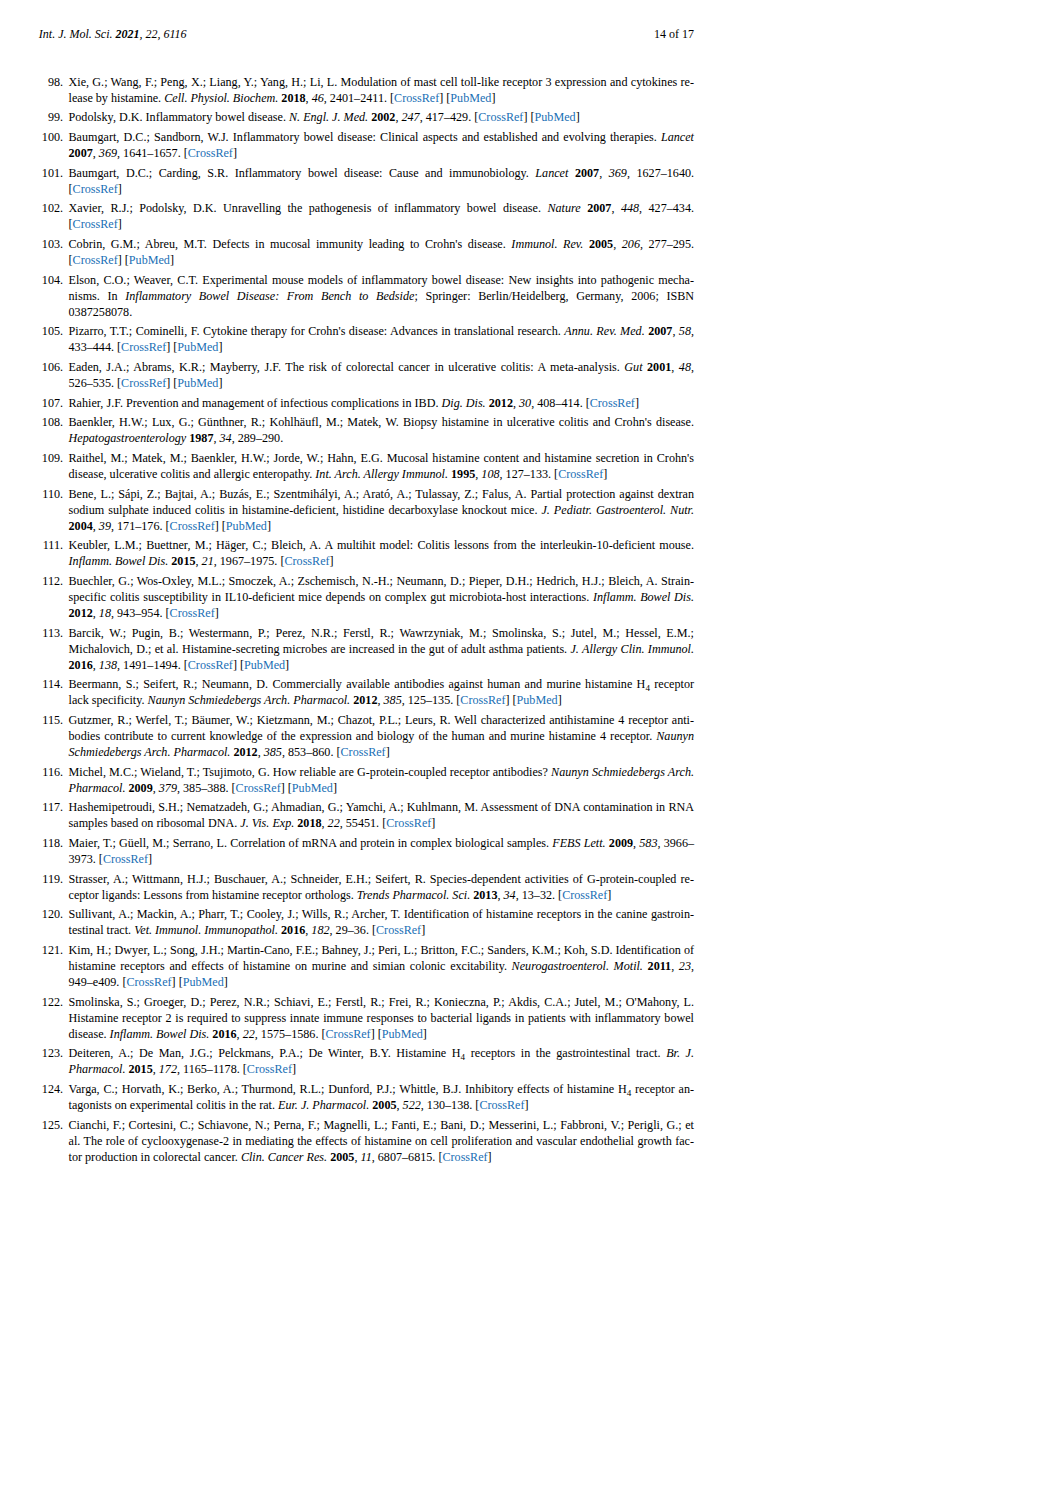Int. J. Mol. Sci. 2021, 22, 6116 14 of 17
Xie, G.; Wang, F.; Peng, X.; Liang, Y.; Yang, H.; Li, L. Modulation of mast cell toll-like receptor 3 expression and cytokines release by histamine. Cell. Physiol. Biochem. 2018, 46, 2401–2411. [CrossRef] [PubMed]
Podolsky, D.K. Inflammatory bowel disease. N. Engl. J. Med. 2002, 247, 417–429. [CrossRef] [PubMed]
Baumgart, D.C.; Sandborn, W.J. Inflammatory bowel disease: Clinical aspects and established and evolving therapies. Lancet 2007, 369, 1641–1657. [CrossRef]
Baumgart, D.C.; Carding, S.R. Inflammatory bowel disease: Cause and immunobiology. Lancet 2007, 369, 1627–1640. [CrossRef]
Xavier, R.J.; Podolsky, D.K. Unravelling the pathogenesis of inflammatory bowel disease. Nature 2007, 448, 427–434. [CrossRef]
Cobrin, G.M.; Abreu, M.T. Defects in mucosal immunity leading to Crohn's disease. Immunol. Rev. 2005, 206, 277–295. [CrossRef] [PubMed]
Elson, C.O.; Weaver, C.T. Experimental mouse models of inflammatory bowel disease: New insights into pathogenic mechanisms. In Inflammatory Bowel Disease: From Bench to Bedside; Springer: Berlin/Heidelberg, Germany, 2006; ISBN 0387258078.
Pizarro, T.T.; Cominelli, F. Cytokine therapy for Crohn's disease: Advances in translational research. Annu. Rev. Med. 2007, 58, 433–444. [CrossRef] [PubMed]
Eaden, J.A.; Abrams, K.R.; Mayberry, J.F. The risk of colorectal cancer in ulcerative colitis: A meta-analysis. Gut 2001, 48, 526–535. [CrossRef] [PubMed]
Rahier, J.F. Prevention and management of infectious complications in IBD. Dig. Dis. 2012, 30, 408–414. [CrossRef]
Baenkler, H.W.; Lux, G.; Günthner, R.; Kohlhäufl, M.; Matek, W. Biopsy histamine in ulcerative colitis and Crohn's disease. Hepatogastroenterology 1987, 34, 289–290.
Raithel, M.; Matek, M.; Baenkler, H.W.; Jorde, W.; Hahn, E.G. Mucosal histamine content and histamine secretion in Crohn's disease, ulcerative colitis and allergic enteropathy. Int. Arch. Allergy Immunol. 1995, 108, 127–133. [CrossRef]
Bene, L.; Sápi, Z.; Bajtai, A.; Buzás, E.; Szentmihályi, A.; Arató, A.; Tulassay, Z.; Falus, A. Partial protection against dextran sodium sulphate induced colitis in histamine-deficient, histidine decarboxylase knockout mice. J. Pediatr. Gastroenterol. Nutr. 2004, 39, 171–176. [CrossRef] [PubMed]
Keubler, L.M.; Buettner, M.; Häger, C.; Bleich, A. A multihit model: Colitis lessons from the interleukin-10-deficient mouse. Inflamm. Bowel Dis. 2015, 21, 1967–1975. [CrossRef]
Buechler, G.; Wos-Oxley, M.L.; Smoczek, A.; Zschemisch, N.-H.; Neumann, D.; Pieper, D.H.; Hedrich, H.J.; Bleich, A. Strain-specific colitis susceptibility in IL10-deficient mice depends on complex gut microbiota-host interactions. Inflamm. Bowel Dis. 2012, 18, 943–954. [CrossRef]
Barcik, W.; Pugin, B.; Westermann, P.; Perez, N.R.; Ferstl, R.; Wawrzyniak, M.; Smolinska, S.; Jutel, M.; Hessel, E.M.; Michalovich, D.; et al. Histamine-secreting microbes are increased in the gut of adult asthma patients. J. Allergy Clin. Immunol. 2016, 138, 1491–1494. [CrossRef] [PubMed]
Beermann, S.; Seifert, R.; Neumann, D. Commercially available antibodies against human and murine histamine H4 receptor lack specificity. Naunyn Schmiedebergs Arch. Pharmacol. 2012, 385, 125–135. [CrossRef] [PubMed]
Gutzmer, R.; Werfel, T.; Bäumer, W.; Kietzmann, M.; Chazot, P.L.; Leurs, R. Well characterized antihistamine 4 receptor antibodies contribute to current knowledge of the expression and biology of the human and murine histamine 4 receptor. Naunyn Schmiedebergs Arch. Pharmacol. 2012, 385, 853–860. [CrossRef]
Michel, M.C.; Wieland, T.; Tsujimoto, G. How reliable are G-protein-coupled receptor antibodies? Naunyn Schmiedebergs Arch. Pharmacol. 2009, 379, 385–388. [CrossRef] [PubMed]
Hashemipetroudi, S.H.; Nematzadeh, G.; Ahmadian, G.; Yamchi, A.; Kuhlmann, M. Assessment of DNA contamination in RNA samples based on ribosomal DNA. J. Vis. Exp. 2018, 22, 55451. [CrossRef]
Maier, T.; Güell, M.; Serrano, L. Correlation of mRNA and protein in complex biological samples. FEBS Lett. 2009, 583, 3966–3973. [CrossRef]
Strasser, A.; Wittmann, H.J.; Buschauer, A.; Schneider, E.H.; Seifert, R. Species-dependent activities of G-protein-coupled receptor ligands: Lessons from histamine receptor orthologs. Trends Pharmacol. Sci. 2013, 34, 13–32. [CrossRef]
Sullivant, A.; Mackin, A.; Pharr, T.; Cooley, J.; Wills, R.; Archer, T. Identification of histamine receptors in the canine gastrointestinal tract. Vet. Immunol. Immunopathol. 2016, 182, 29–36. [CrossRef]
Kim, H.; Dwyer, L.; Song, J.H.; Martin-Cano, F.E.; Bahney, J.; Peri, L.; Britton, F.C.; Sanders, K.M.; Koh, S.D. Identification of histamine receptors and effects of histamine on murine and simian colonic excitability. Neurogastroenterol. Motil. 2011, 23, 949–e409. [CrossRef] [PubMed]
Smolinska, S.; Groeger, D.; Perez, N.R.; Schiavi, E.; Ferstl, R.; Frei, R.; Konieczna, P.; Akdis, C.A.; Jutel, M.; O'Mahony, L. Histamine receptor 2 is required to suppress innate immune responses to bacterial ligands in patients with inflammatory bowel disease. Inflamm. Bowel Dis. 2016, 22, 1575–1586. [CrossRef] [PubMed]
Deiteren, A.; De Man, J.G.; Pelckmans, P.A.; De Winter, B.Y. Histamine H4 receptors in the gastrointestinal tract. Br. J. Pharmacol. 2015, 172, 1165–1178. [CrossRef]
Varga, C.; Horvath, K.; Berko, A.; Thurmond, R.L.; Dunford, P.J.; Whittle, B.J. Inhibitory effects of histamine H4 receptor antagonists on experimental colitis in the rat. Eur. J. Pharmacol. 2005, 522, 130–138. [CrossRef]
Cianchi, F.; Cortesini, C.; Schiavone, N.; Perna, F.; Magnelli, L.; Fanti, E.; Bani, D.; Messerini, L.; Fabbroni, V.; Perigli, G.; et al. The role of cyclooxygenase-2 in mediating the effects of histamine on cell proliferation and vascular endothelial growth factor production in colorectal cancer. Clin. Cancer Res. 2005, 11, 6807–6815. [CrossRef]